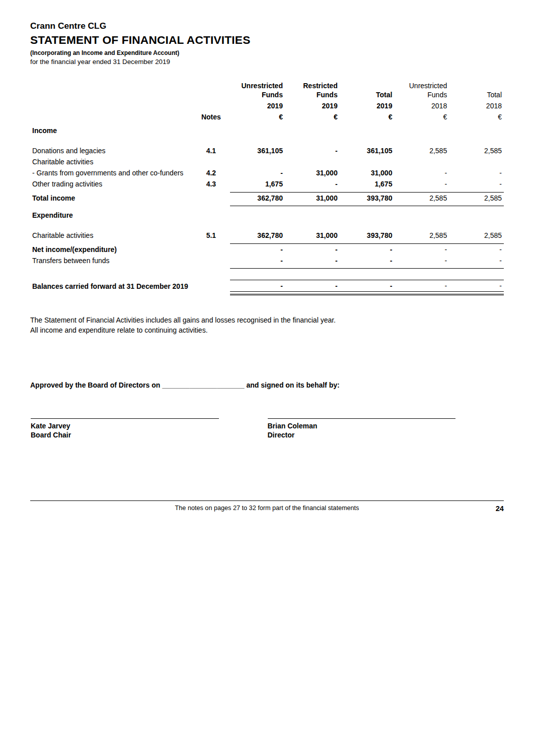Crann Centre CLG
STATEMENT OF FINANCIAL ACTIVITIES
(Incorporating an Income and Expenditure Account)
for the financial year ended 31 December 2019
| | | Unrestricted Funds | Restricted Funds | Total | Unrestricted Funds | Total |
| | | 2019 | 2019 | 2019 | 2018 | 2018 |
| | Notes | € | € | € | € | € |
| Income | | | | | | |
| Donations and legacies | 4.1 | 361,105 | - | 361,105 | 2,585 | 2,585 |
| Charitable activities | | | | | | |
| - Grants from governments and other co-funders | 4.2 | - | 31,000 | 31,000 | - | - |
| Other trading activities | 4.3 | 1,675 | - | 1,675 | - | - |
| Total income | | 362,780 | 31,000 | 393,780 | 2,585 | 2,585 |
| Expenditure | | | | | | |
| Charitable activities | 5.1 | 362,780 | 31,000 | 393,780 | 2,585 | 2,585 |
| Net income/(expenditure) | | - | - | - | - | - |
| Transfers between funds | | - | - | - | - | - |
| Balances carried forward at 31 December 2019 | | - | - | - | - | - |
The Statement of Financial Activities includes all gains and losses recognised in the financial year.
All income and expenditure relate to continuing activities.
Approved by the Board of Directors on _____________________ and signed on its behalf by:
| Kate Jarvey Board Chair | Brian Coleman Director |
The notes on pages 27 to 32 form part of the financial statements
24